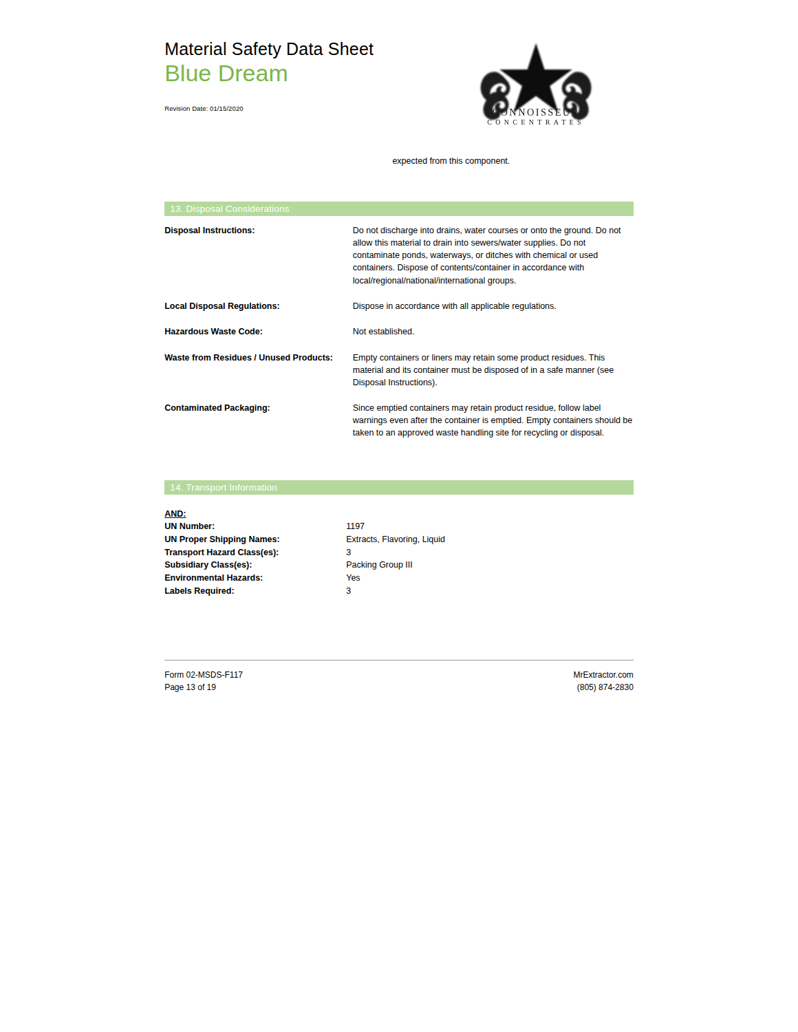Material Safety Data Sheet
Blue Dream
Revision Date: 01/15/2020
CONNOISSEUR CONCENTRATES
expected from this component.
13. Disposal Considerations
Disposal Instructions:
Do not discharge into drains, water courses or onto the ground. Do not allow this material to drain into sewers/water supplies. Do not contaminate ponds, waterways, or ditches with chemical or used containers. Dispose of contents/container in accordance with local/regional/national/international groups.
Local Disposal Regulations:
Dispose in accordance with all applicable regulations.
Hazardous Waste Code:
Not established.
Waste from Residues / Unused Products:
Empty containers or liners may retain some product residues. This material and its container must be disposed of in a safe manner (see Disposal Instructions).
Contaminated Packaging:
Since emptied containers may retain product residue, follow label warnings even after the container is emptied. Empty containers should be taken to an approved waste handling site for recycling or disposal.
14. Transport Information
AND:
UN Number:
1197
UN Proper Shipping Names:
Extracts, Flavoring, Liquid
Transport Hazard Class(es):
3
Subsidiary Class(es):
Packing Group III
Environmental Hazards:
Yes
Labels Required:
3
Form 02-MSDS-F117 Page 13 of 19
MrExtractor.com (805) 874-2830